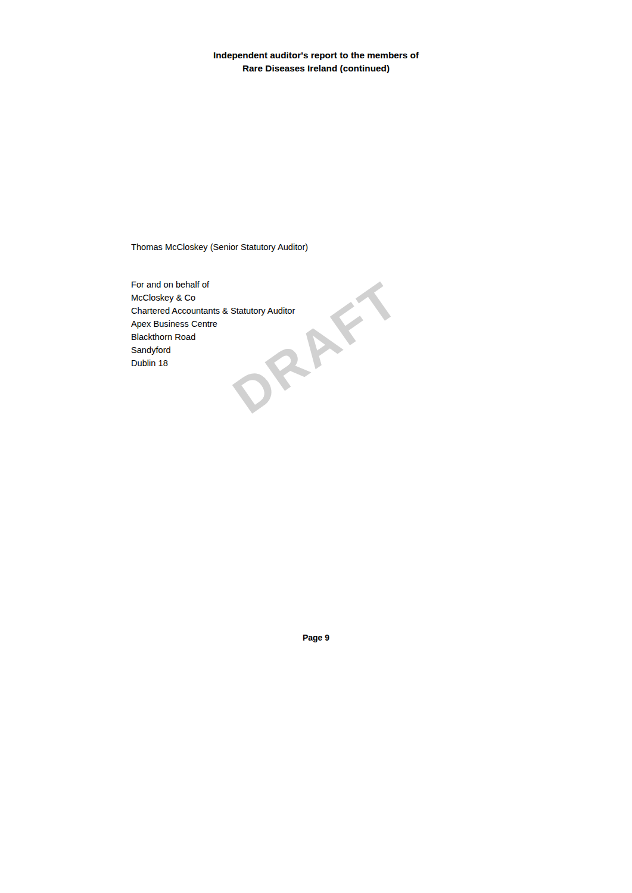Independent auditor's report to the members of
Rare Diseases Ireland (continued)
Thomas McCloskey (Senior Statutory Auditor)
For and on behalf of
McCloskey & Co
Chartered Accountants & Statutory Auditor
Apex Business Centre
Blackthorn Road
Sandyford
Dublin 18
DRAFT
Page 9